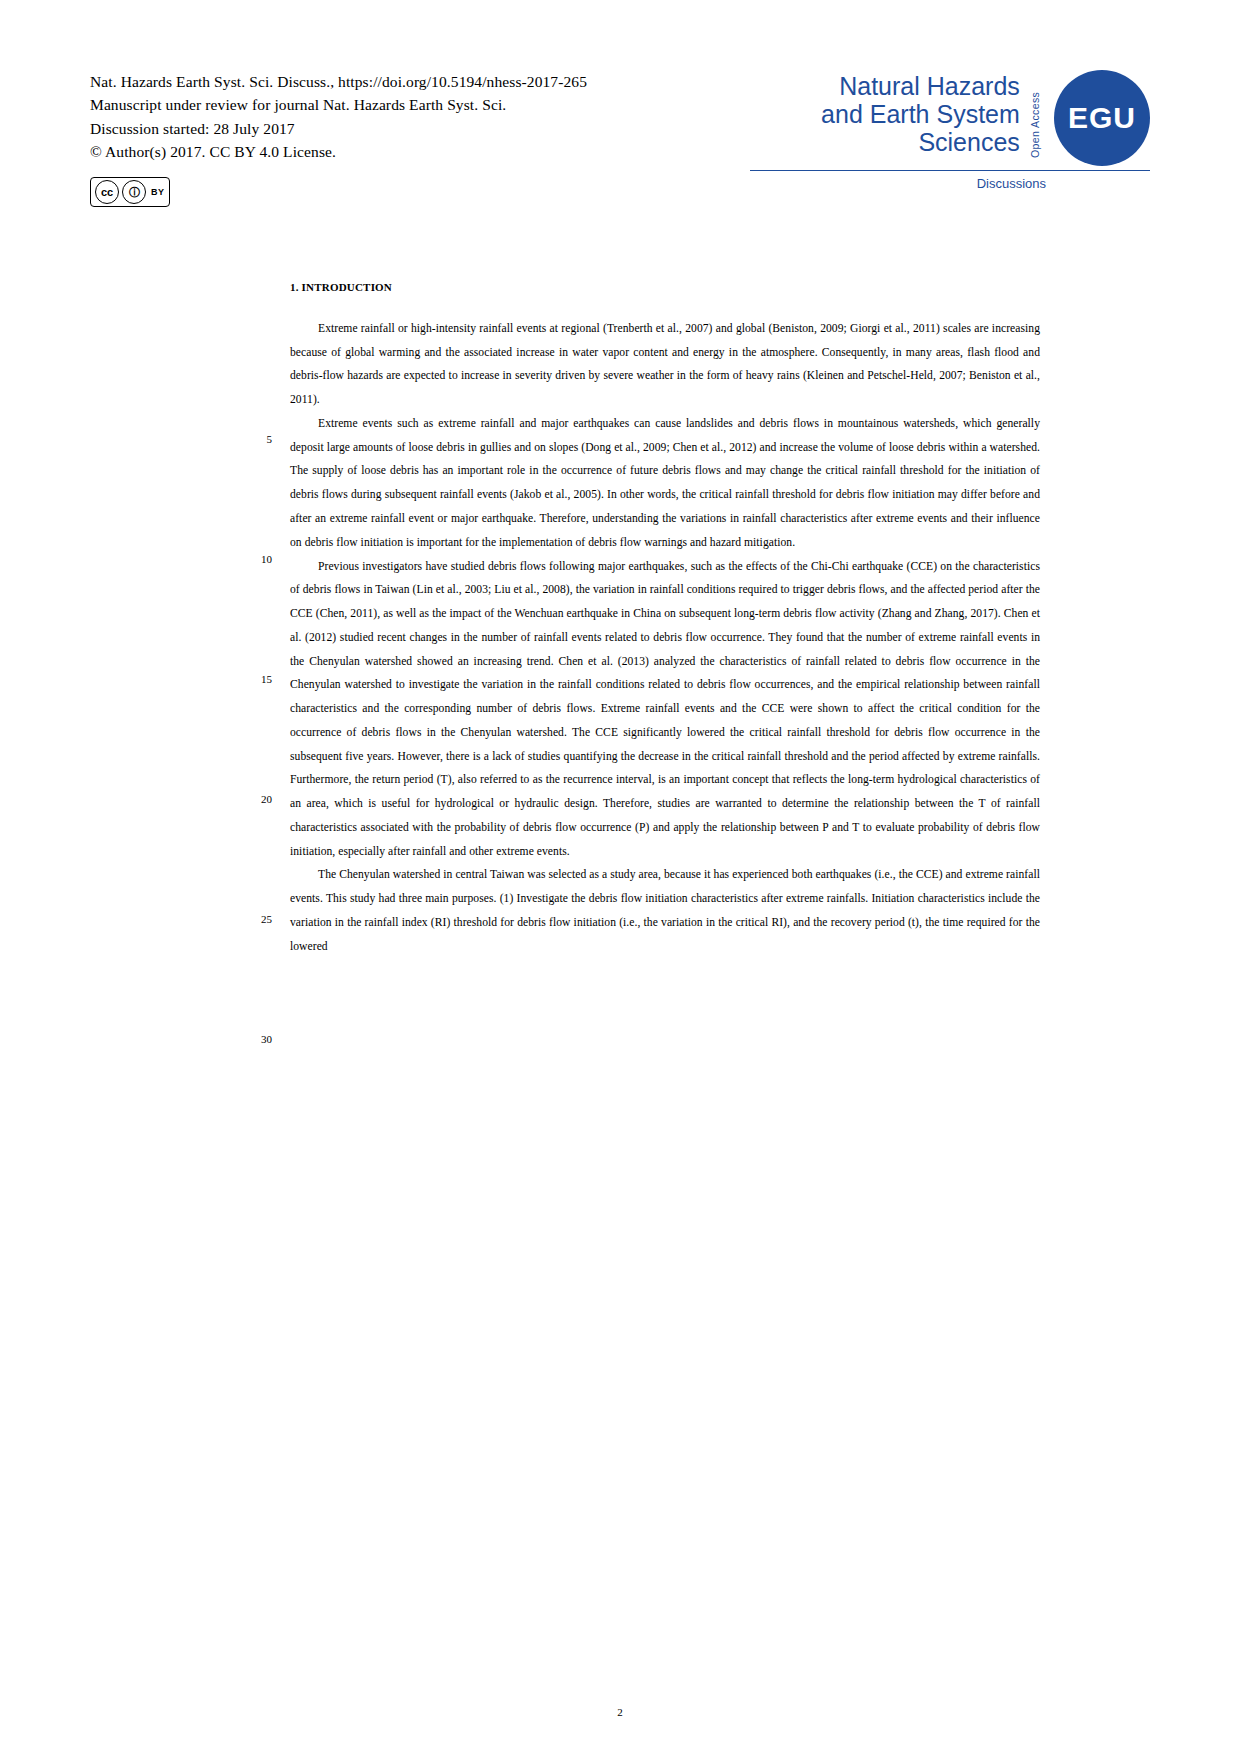Nat. Hazards Earth Syst. Sci. Discuss., https://doi.org/10.5194/nhess-2017-265
Manuscript under review for journal Nat. Hazards Earth Syst. Sci.
Discussion started: 28 July 2017
© Author(s) 2017. CC BY 4.0 License.
cc
ⓘ
BY
Natural Hazards and Earth System Sciences
Open Access
EGU
Discussions
1. INTRODUCTION
Extreme rainfall or high-intensity rainfall events at regional (Trenberth et al., 2007) and global (Beniston, 2009; Giorgi et al., 2011) scales are increasing because of global warming and the associated increase in water vapor content and energy in the atmosphere. Consequently, in many areas, flash flood and debris-flow hazards are expected to increase in severity driven by severe weather in the form of heavy rains (Kleinen and Petschel-Held, 2007; Beniston et al., 2011).
Extreme events such as extreme rainfall and major earthquakes can cause landslides and debris flows in mountainous watersheds, which generally deposit large amounts of loose debris in gullies and on slopes (Dong et al., 2009; Chen et al., 2012) and increase the volume of loose debris within a watershed. The supply of loose debris has an important role in the occurrence of future debris flows and may change the critical rainfall threshold for the initiation of debris flows during subsequent rainfall events (Jakob et al., 2005). In other words, the critical rainfall threshold for debris flow initiation may differ before and after an extreme rainfall event or major earthquake. Therefore, understanding the variations in rainfall characteristics after extreme events and their influence on debris flow initiation is important for the implementation of debris flow warnings and hazard mitigation.
Previous investigators have studied debris flows following major earthquakes, such as the effects of the Chi-Chi earthquake (CCE) on the characteristics of debris flows in Taiwan (Lin et al., 2003; Liu et al., 2008), the variation in rainfall conditions required to trigger debris flows, and the affected period after the CCE (Chen, 2011), as well as the impact of the Wenchuan earthquake in China on subsequent long-term debris flow activity (Zhang and Zhang, 2017). Chen et al. (2012) studied recent changes in the number of rainfall events related to debris flow occurrence. They found that the number of extreme rainfall events in the Chenyulan watershed showed an increasing trend. Chen et al. (2013) analyzed the characteristics of rainfall related to debris flow occurrence in the Chenyulan watershed to investigate the variation in the rainfall conditions related to debris flow occurrences, and the empirical relationship between rainfall characteristics and the corresponding number of debris flows. Extreme rainfall events and the CCE were shown to affect the critical condition for the occurrence of debris flows in the Chenyulan watershed. The CCE significantly lowered the critical rainfall threshold for debris flow occurrence in the subsequent five years. However, there is a lack of studies quantifying the decrease in the critical rainfall threshold and the period affected by extreme rainfalls. Furthermore, the return period (T), also referred to as the recurrence interval, is an important concept that reflects the long-term hydrological characteristics of an area, which is useful for hydrological or hydraulic design. Therefore, studies are warranted to determine the relationship between the T of rainfall characteristics associated with the probability of debris flow occurrence (P) and apply the relationship between P and T to evaluate probability of debris flow initiation, especially after rainfall and other extreme events.
The Chenyulan watershed in central Taiwan was selected as a study area, because it has experienced both earthquakes (i.e., the CCE) and extreme rainfall events. This study had three main purposes. (1) Investigate the debris flow initiation characteristics after extreme rainfalls. Initiation characteristics include the variation in the rainfall index (RI) threshold for debris flow initiation (i.e., the variation in the critical RI), and the recovery period (t), the time required for the lowered
5
10
15
20
25
30
2